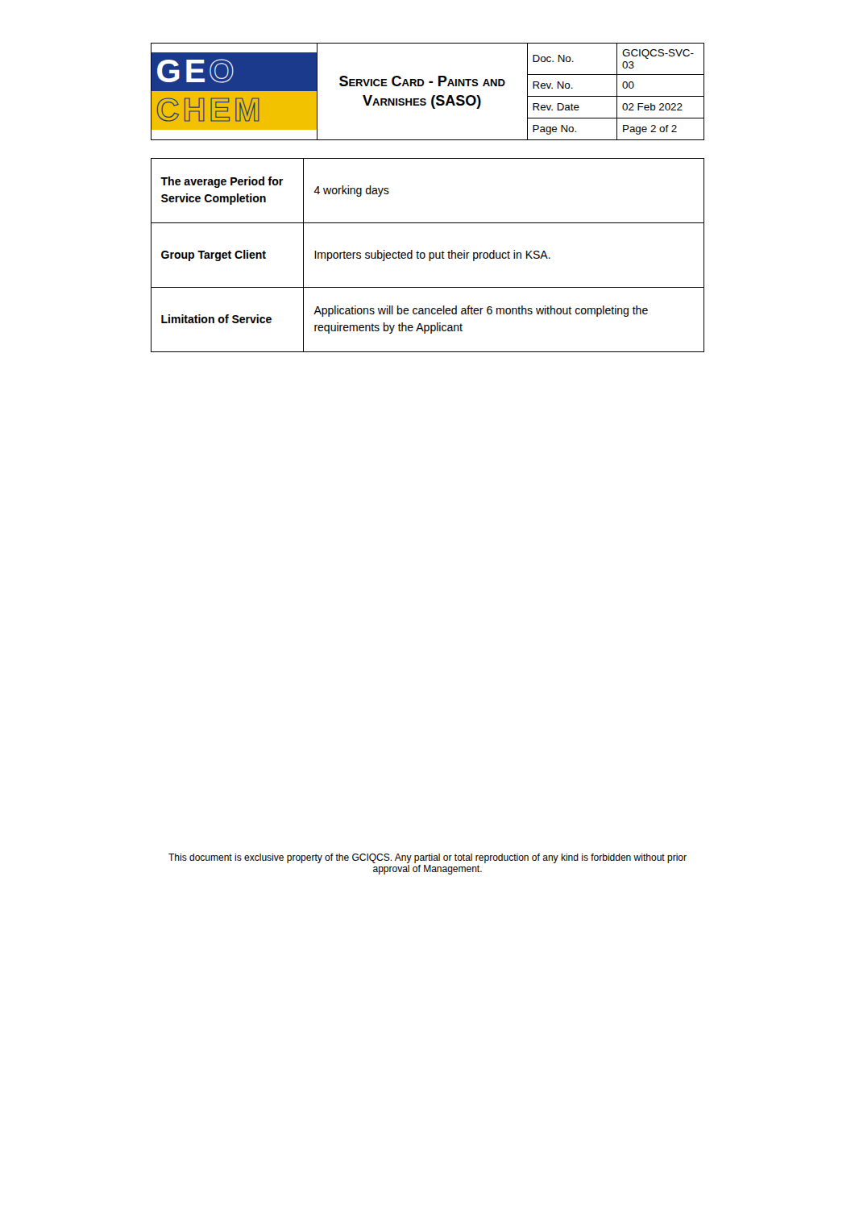| GE O CHEM | Service Card - Paints and Varnishes (SASO) | / Doc. No. / GCIQCS-SVC-03 / / Rev. No. / 00 / / Rev. Date / 02 Feb 2022 / / Page No. / Page 2 of 2 / |
| The average Period for Service Completion | 4 working days |
| Group Target Client | Importers subjected to put their product in KSA. |
| Limitation of Service | Applications will be canceled after 6 months without completing the requirements by the Applicant |
This document is exclusive property of the GCIQCS. Any partial or total reproduction of any kind is forbidden without prior approval of Management.